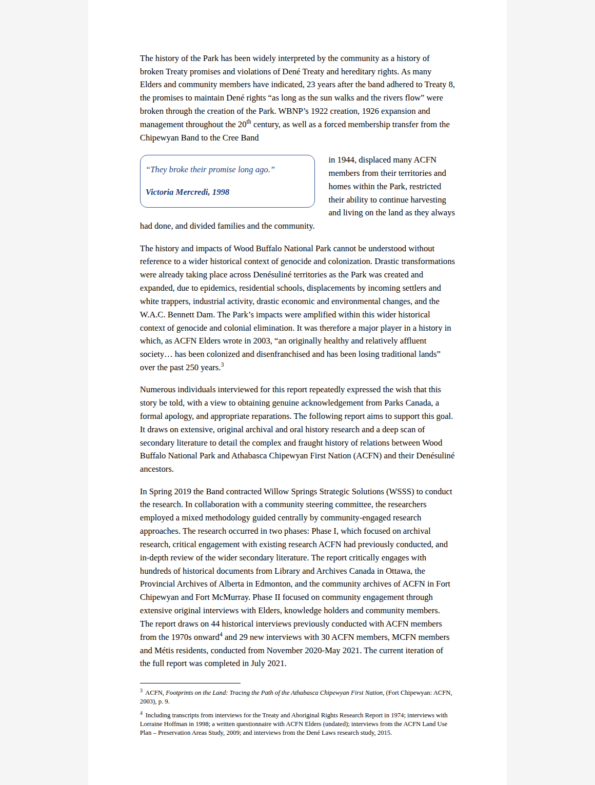The history of the Park has been widely interpreted by the community as a history of broken Treaty promises and violations of Dené Treaty and hereditary rights. As many Elders and community members have indicated, 23 years after the band adhered to Treaty 8, the promises to maintain Dené rights “as long as the sun walks and the rivers flow” were broken through the creation of the Park. WBNP’s 1922 creation, 1926 expansion and management throughout the 20th century, as well as a forced membership transfer from the Chipewyan Band to the Cree Band
“They broke their promise long ago.”
Victoria Mercredi, 1998
in 1944, displaced many ACFN members from their territories and homes within the Park, restricted their ability to continue harvesting and living on the land as they always had done, and divided families and the community.
The history and impacts of Wood Buffalo National Park cannot be understood without reference to a wider historical context of genocide and colonization. Drastic transformations were already taking place across Denésuliné territories as the Park was created and expanded, due to epidemics, residential schools, displacements by incoming settlers and white trappers, industrial activity, drastic economic and environmental changes, and the W.A.C. Bennett Dam. The Park’s impacts were amplified within this wider historical context of genocide and colonial elimination. It was therefore a major player in a history in which, as ACFN Elders wrote in 2003, “an originally healthy and relatively affluent society… has been colonized and disenfranchised and has been losing traditional lands” over the past 250 years.3
Numerous individuals interviewed for this report repeatedly expressed the wish that this story be told, with a view to obtaining genuine acknowledgement from Parks Canada, a formal apology, and appropriate reparations. The following report aims to support this goal. It draws on extensive, original archival and oral history research and a deep scan of secondary literature to detail the complex and fraught history of relations between Wood Buffalo National Park and Athabasca Chipewyan First Nation (ACFN) and their Denésuliné ancestors.
In Spring 2019 the Band contracted Willow Springs Strategic Solutions (WSSS) to conduct the research. In collaboration with a community steering committee, the researchers employed a mixed methodology guided centrally by community-engaged research approaches. The research occurred in two phases: Phase I, which focused on archival research, critical engagement with existing research ACFN had previously conducted, and in-depth review of the wider secondary literature. The report critically engages with hundreds of historical documents from Library and Archives Canada in Ottawa, the Provincial Archives of Alberta in Edmonton, and the community archives of ACFN in Fort Chipewyan and Fort McMurray. Phase II focused on community engagement through extensive original interviews with Elders, knowledge holders and community members. The report draws on 44 historical interviews previously conducted with ACFN members from the 1970s onward4 and 29 new interviews with 30 ACFN members, MCFN members and Métis residents, conducted from November 2020-May 2021. The current iteration of the full report was completed in July 2021.
3 ACFN, Footprints on the Land: Tracing the Path of the Athabasca Chipewyan First Nation, (Fort Chipewyan: ACFN, 2003), p. 9.
4 Including transcripts from interviews for the Treaty and Aboriginal Rights Research Report in 1974; interviews with Lorraine Hoffman in 1998; a written questionnaire with ACFN Elders (undated); interviews from the ACFN Land Use Plan – Preservation Areas Study, 2009; and interviews from the Dené Laws research study, 2015.